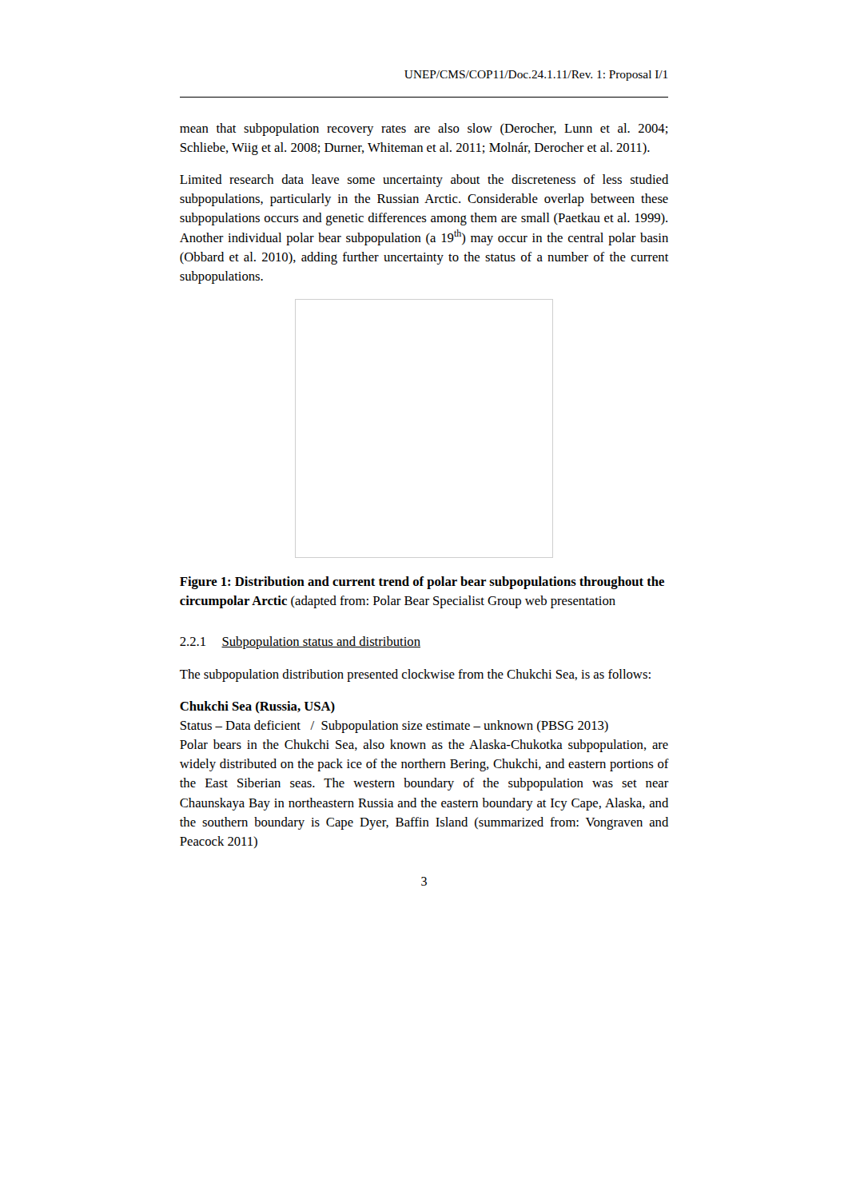UNEP/CMS/COP11/Doc.24.1.11/Rev. 1: Proposal I/1
mean that subpopulation recovery rates are also slow (Derocher, Lunn et al. 2004; Schliebe, Wiig et al. 2008; Durner, Whiteman et al. 2011; Molnár, Derocher et al. 2011).
Limited research data leave some uncertainty about the discreteness of less studied subpopulations, particularly in the Russian Arctic. Considerable overlap between these subpopulations occurs and genetic differences among them are small (Paetkau et al. 1999). Another individual polar bear subpopulation (a 19th) may occur in the central polar basin (Obbard et al. 2010), adding further uncertainty to the status of a number of the current subpopulations.
Figure 1: Distribution and current trend of polar bear subpopulations throughout the circumpolar Arctic (adapted from: Polar Bear Specialist Group web presentation
2.2.1 Subpopulation status and distribution
The subpopulation distribution presented clockwise from the Chukchi Sea, is as follows:
Chukchi Sea (Russia, USA)
Status – Data deficient / Subpopulation size estimate – unknown (PBSG 2013)
Polar bears in the Chukchi Sea, also known as the Alaska-Chukotka subpopulation, are widely distributed on the pack ice of the northern Bering, Chukchi, and eastern portions of the East Siberian seas. The western boundary of the subpopulation was set near Chaunskaya Bay in northeastern Russia and the eastern boundary at Icy Cape, Alaska, and the southern boundary is Cape Dyer, Baffin Island (summarized from: Vongraven and Peacock 2011)
3